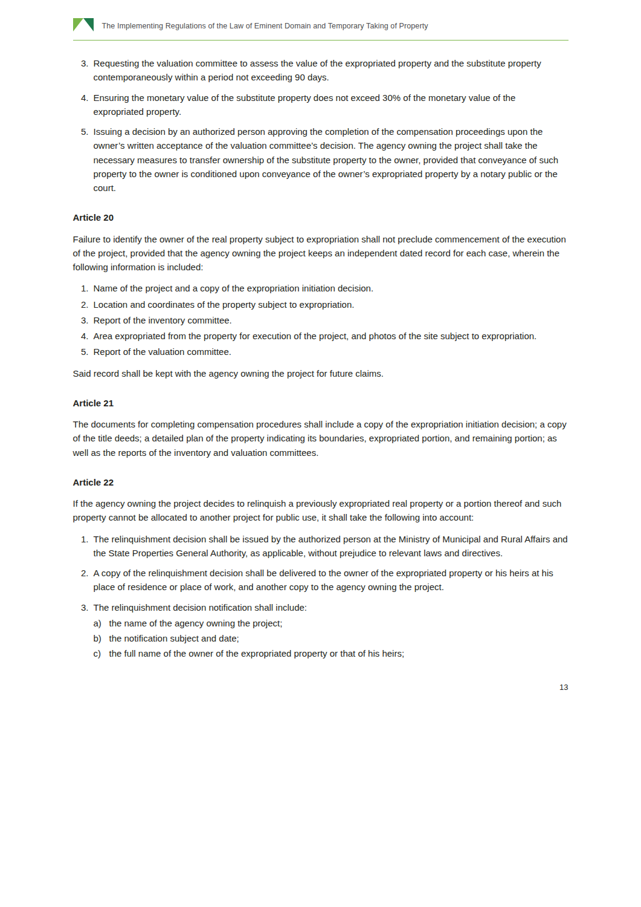The Implementing Regulations of the Law of Eminent Domain and Temporary Taking of Property
3. Requesting the valuation committee to assess the value of the expropriated property and the substitute property contemporaneously within a period not exceeding 90 days.
4. Ensuring the monetary value of the substitute property does not exceed 30% of the monetary value of the expropriated property.
5. Issuing a decision by an authorized person approving the completion of the compensation proceedings upon the owner’s written acceptance of the valuation committee’s decision. The agency owning the project shall take the necessary measures to transfer ownership of the substitute property to the owner, provided that conveyance of such property to the owner is conditioned upon conveyance of the owner’s expropriated property by a notary public or the court.
Article 20
Failure to identify the owner of the real property subject to expropriation shall not preclude commencement of the execution of the project, provided that the agency owning the project keeps an independent dated record for each case, wherein the following information is included:
1. Name of the project and a copy of the expropriation initiation decision.
2. Location and coordinates of the property subject to expropriation.
3. Report of the inventory committee.
4. Area expropriated from the property for execution of the project, and photos of the site subject to expropriation.
5. Report of the valuation committee.
Said record shall be kept with the agency owning the project for future claims.
Article 21
The documents for completing compensation procedures shall include a copy of the expropriation initiation decision; a copy of the title deeds; a detailed plan of the property indicating its boundaries, expropriated portion, and remaining portion; as well as the reports of the inventory and valuation committees.
Article 22
If the agency owning the project decides to relinquish a previously expropriated real property or a portion thereof and such property cannot be allocated to another project for public use, it shall take the following into account:
1. The relinquishment decision shall be issued by the authorized person at the Ministry of Municipal and Rural Affairs and the State Properties General Authority, as applicable, without prejudice to relevant laws and directives.
2. A copy of the relinquishment decision shall be delivered to the owner of the expropriated property or his heirs at his place of residence or place of work, and another copy to the agency owning the project.
3. The relinquishment decision notification shall include:
a) the name of the agency owning the project;
b) the notification subject and date;
c) the full name of the owner of the expropriated property or that of his heirs;
13